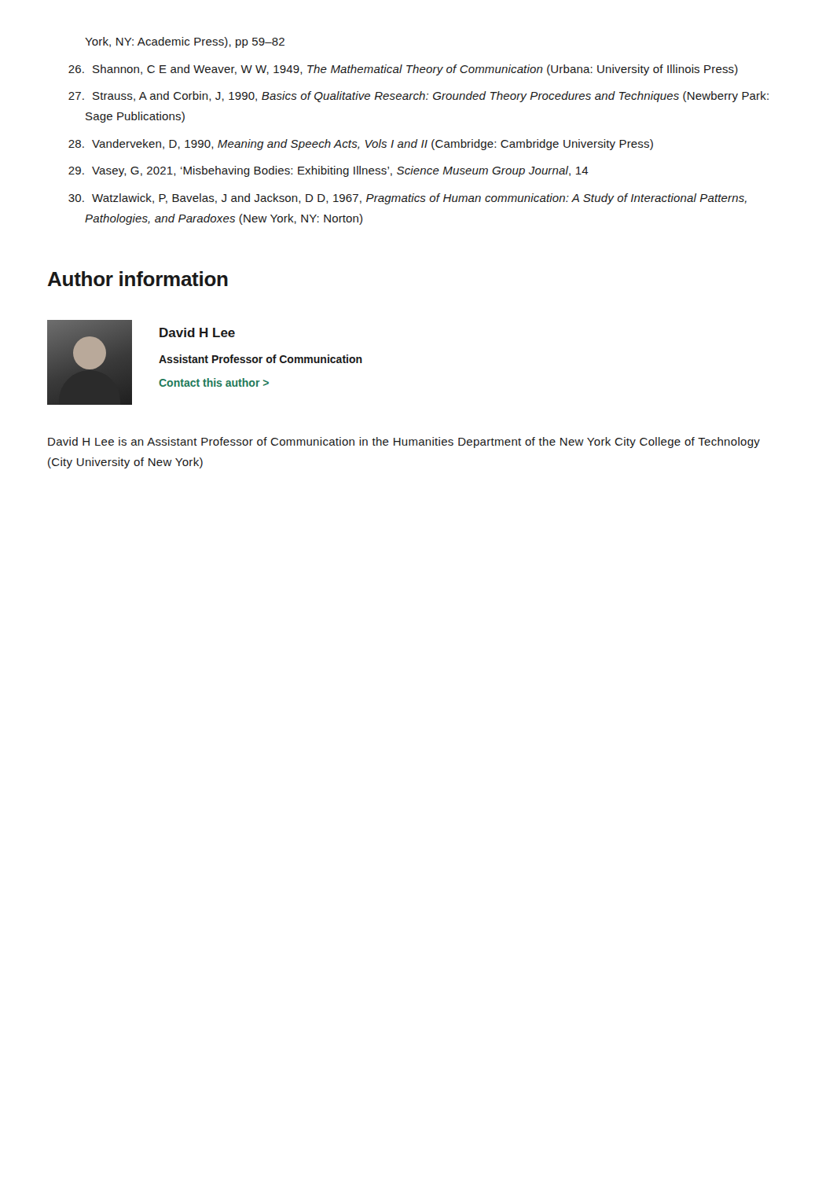York, NY: Academic Press), pp 59–82
26. Shannon, C E and Weaver, W W, 1949, The Mathematical Theory of Communication (Urbana: University of Illinois Press)
27. Strauss, A and Corbin, J, 1990, Basics of Qualitative Research: Grounded Theory Procedures and Techniques (Newberry Park: Sage Publications)
28. Vanderveken, D, 1990, Meaning and Speech Acts, Vols I and II (Cambridge: Cambridge University Press)
29. Vasey, G, 2021, ‘Misbehaving Bodies: Exhibiting Illness’, Science Museum Group Journal, 14
30. Watzlawick, P, Bavelas, J and Jackson, D D, 1967, Pragmatics of Human communication: A Study of Interactional Patterns, Pathologies, and Paradoxes (New York, NY: Norton)
Author information
David H Lee
Assistant Professor of Communication
Contact this author >
David H Lee is an Assistant Professor of Communication in the Humanities Department of the New York City College of Technology (City University of New York)